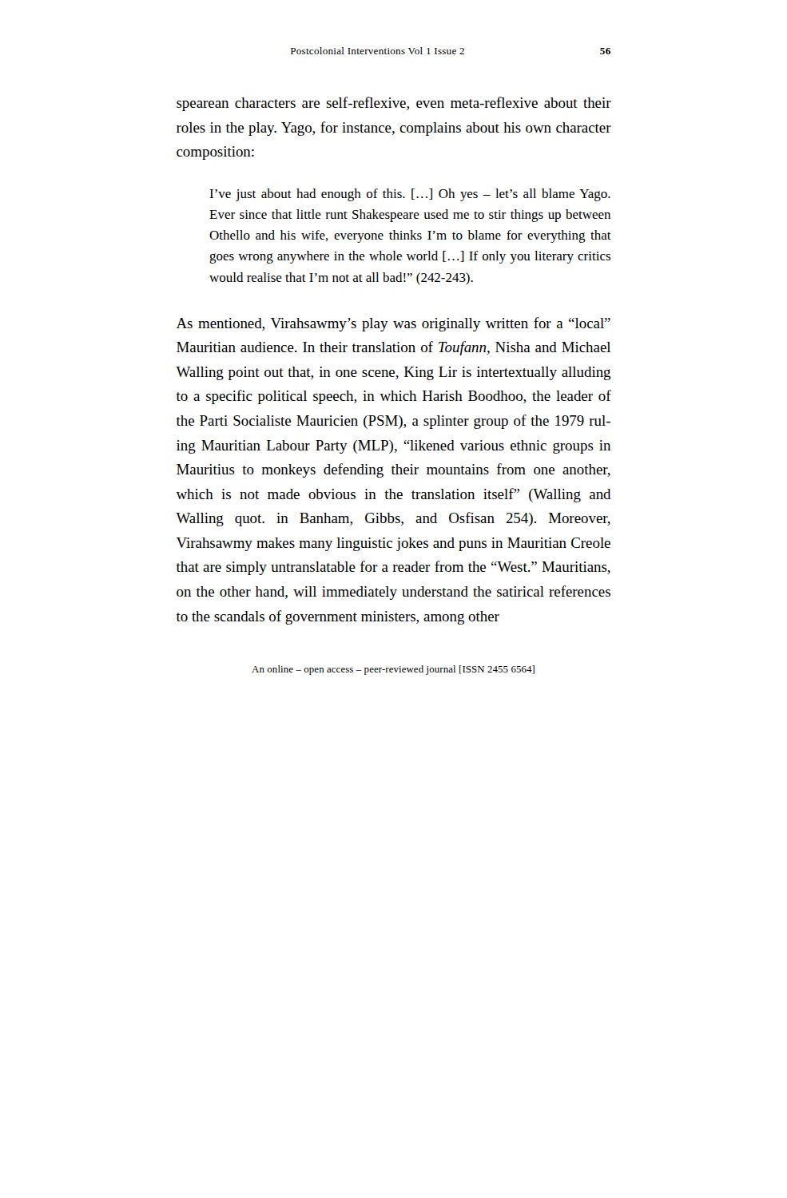Postcolonial Interventions Vol 1 Issue 2 56
spearean characters are self-reflexive, even meta-reflexive about their roles in the play. Yago, for instance, complains about his own character composition:
I’ve just about had enough of this. […] Oh yes – let’s all blame Yago. Ever since that little runt Shakespeare used me to stir things up between Othello and his wife, everyone thinks I’m to blame for everything that goes wrong anywhere in the whole world […] If only you literary critics would realise that I’m not at all bad!” (242-243).
As mentioned, Virahsawmy’s play was originally written for a “local” Mauritian audience. In their translation of Toufann, Nisha and Michael Walling point out that, in one scene, King Lir is intertextually alluding to a specific political speech, in which Harish Boodhoo, the leader of the Parti Socialiste Mauricien (PSM), a splinter group of the 1979 ruling Mauritian Labour Party (MLP), “likened various ethnic groups in Mauritius to monkeys defending their mountains from one another, which is not made obvious in the translation itself” (Walling and Walling quot. in Banham, Gibbs, and Osfisan 254). Moreover, Virahsawmy makes many linguistic jokes and puns in Mauritian Creole that are simply untranslatable for a reader from the “West.” Mauritians, on the other hand, will immediately understand the satirical references to the scandals of government ministers, among other
An online – open access – peer-reviewed journal [ISSN 2455 6564]